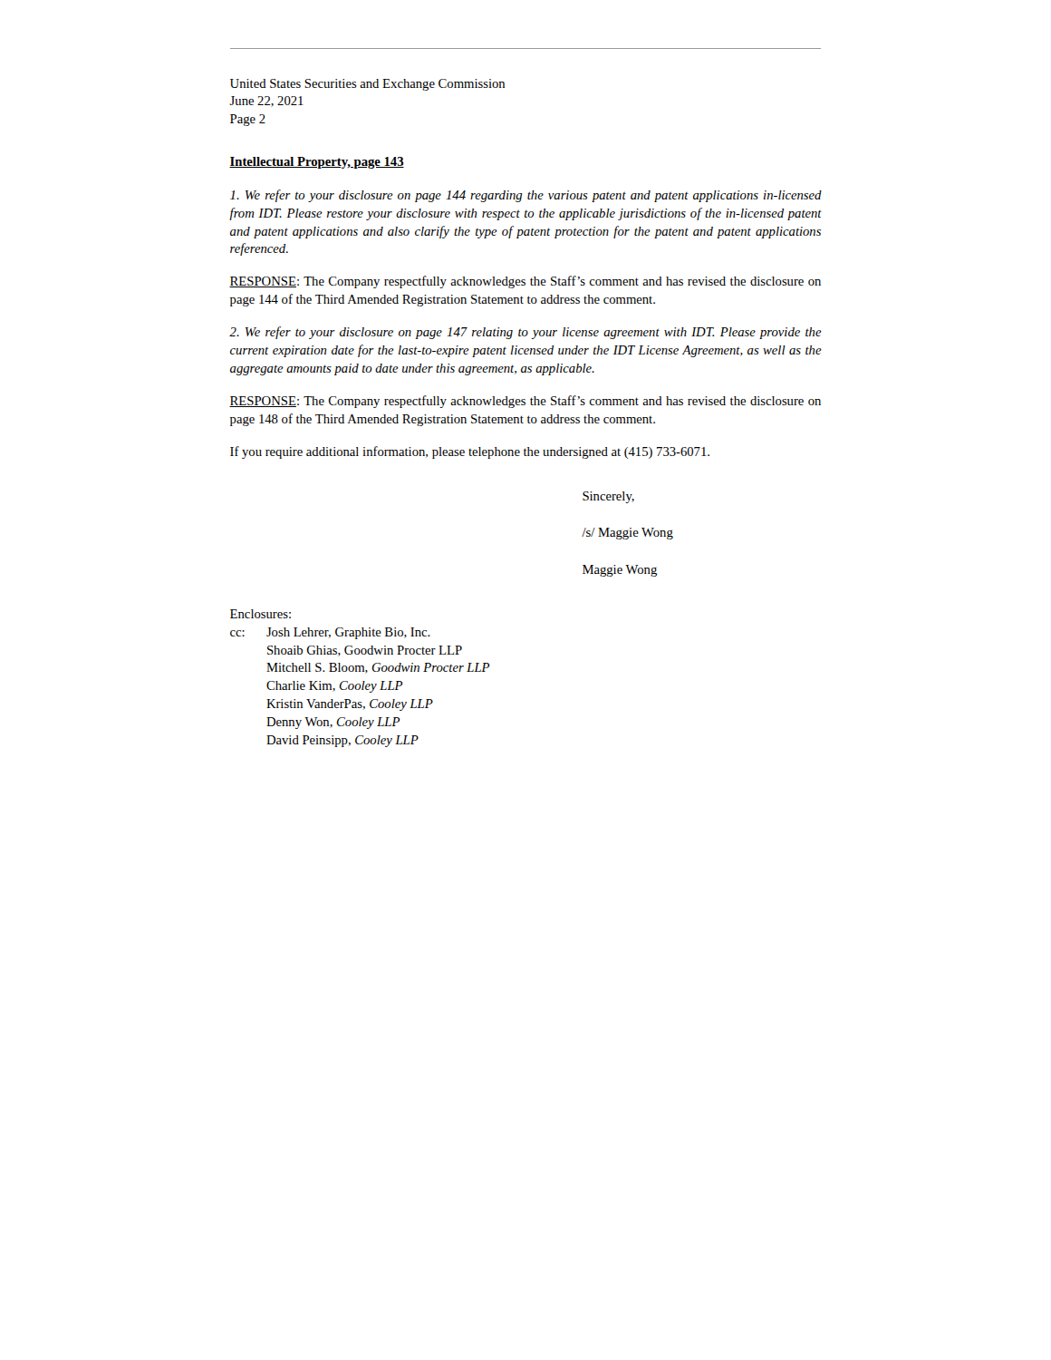United States Securities and Exchange Commission
June 22, 2021
Page 2
Intellectual Property, page 143
1. We refer to your disclosure on page 144 regarding the various patent and patent applications in-licensed from IDT. Please restore your disclosure with respect to the applicable jurisdictions of the in-licensed patent and patent applications and also clarify the type of patent protection for the patent and patent applications referenced.
RESPONSE: The Company respectfully acknowledges the Staff’s comment and has revised the disclosure on page 144 of the Third Amended Registration Statement to address the comment.
2. We refer to your disclosure on page 147 relating to your license agreement with IDT. Please provide the current expiration date for the last-to-expire patent licensed under the IDT License Agreement, as well as the aggregate amounts paid to date under this agreement, as applicable.
RESPONSE: The Company respectfully acknowledges the Staff’s comment and has revised the disclosure on page 148 of the Third Amended Registration Statement to address the comment.
If you require additional information, please telephone the undersigned at (415) 733-6071.
Sincerely,
/s/ Maggie Wong
Maggie Wong
Enclosures:
| cc: | Josh Lehrer, Graphite Bio, Inc. |
| | Shoaib Ghias, Goodwin Procter LLP |
| | Mitchell S. Bloom, Goodwin Procter LLP |
| | Charlie Kim, Cooley LLP |
| | Kristin VanderPas, Cooley LLP |
| | Denny Won, Cooley LLP |
| | David Peinsipp, Cooley LLP |